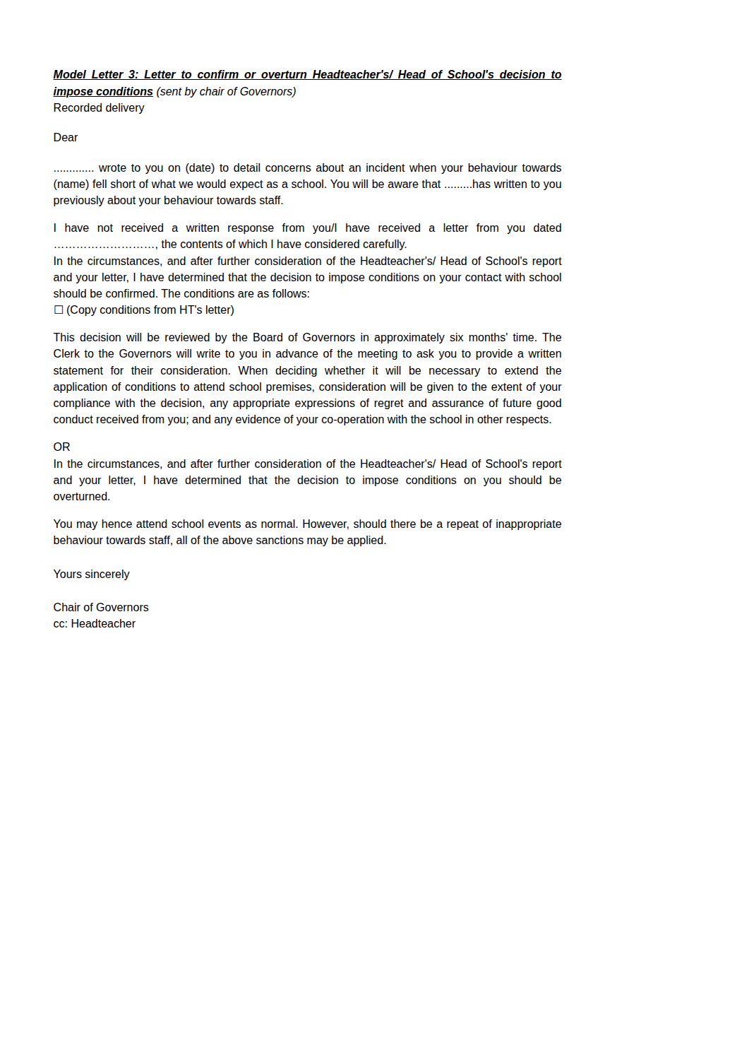Model Letter 3: Letter to confirm or overturn Headteacher's/ Head of School's decision to impose conditions
(sent by chair of Governors)
Recorded delivery
Dear
............. wrote to you on (date) to detail concerns about an incident when your behaviour towards (name) fell short of what we would expect as a school. You will be aware that .........has written to you previously about your behaviour towards staff.
I have not received a written response from you/I have received a letter from you dated ………………………, the contents of which I have considered carefully.
In the circumstances, and after further consideration of the Headteacher's/ Head of School's report and your letter, I have determined that the decision to impose conditions on your contact with school should be confirmed. The conditions are as follows:
☐ (Copy conditions from HT's letter)
This decision will be reviewed by the Board of Governors in approximately six months' time. The Clerk to the Governors will write to you in advance of the meeting to ask you to provide a written statement for their consideration. When deciding whether it will be necessary to extend the application of conditions to attend school premises, consideration will be given to the extent of your compliance with the decision, any appropriate expressions of regret and assurance of future good conduct received from you; and any evidence of your co-operation with the school in other respects.
OR
In the circumstances, and after further consideration of the Headteacher's/ Head of School's report and your letter, I have determined that the decision to impose conditions on you should be overturned.
You may hence attend school events as normal. However, should there be a repeat of inappropriate behaviour towards staff, all of the above sanctions may be applied.
Yours sincerely
Chair of Governors
cc: Headteacher